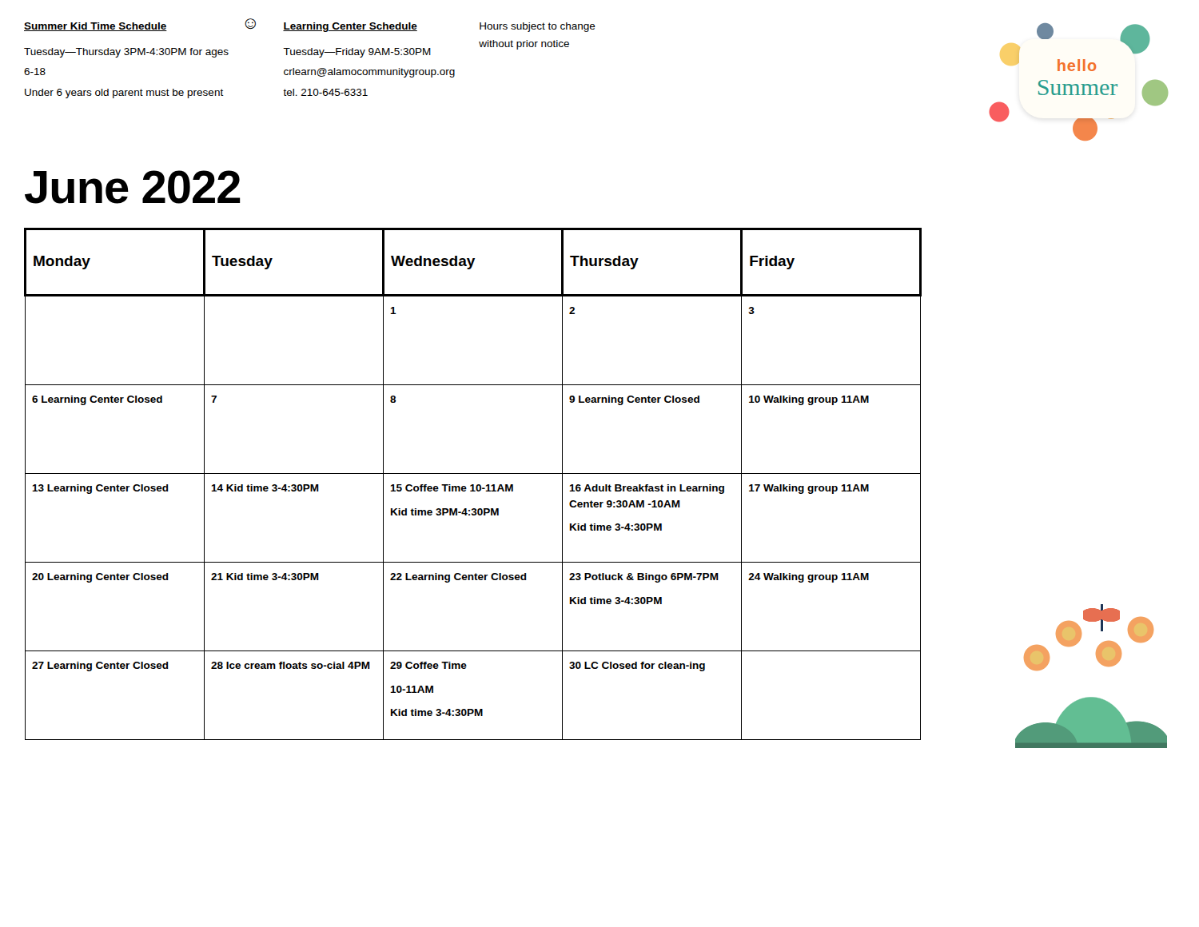Summer Kid Time Schedule Tuesday—Thursday 3PM-4:30PM for ages 6-18
Under 6 years old parent must be present
☺
Learning Center Schedule Tuesday—Friday 9AM-5:30PM
crlearn@alamocommunitygroup.org
tel. 210-645-6331
Hours subject to change without prior notice
hello
Summer
June 2022
| Monday | Tuesday | Wednesday | Thursday | Friday |
| --- | --- | --- | --- | --- |
| | | 1 | 2 | 3 |
| 6 Learning Center Closed | 7 | 8 | 9 Learning Center Closed | 10 Walking group 11AM |
| 13 Learning Center Closed | 14 Kid time 3-4:30PM | 15 Coffee Time 10-11AM Kid time 3PM-4:30PM | 16 Adult Breakfast in Learning Center 9:30AM -10AM Kid time 3-4:30PM | 17 Walking group 11AM |
| 20 Learning Center Closed | 21 Kid time 3-4:30PM | 22 Learning Center Closed | 23 Potluck & Bingo 6PM-7PM Kid time 3-4:30PM | 24 Walking group 11AM |
| 27 Learning Center Closed | 28 Ice cream floats so-cial 4PM | 29 Coffee Time 10-11AM Kid time 3-4:30PM | 30 LC Closed for clean-ing | |